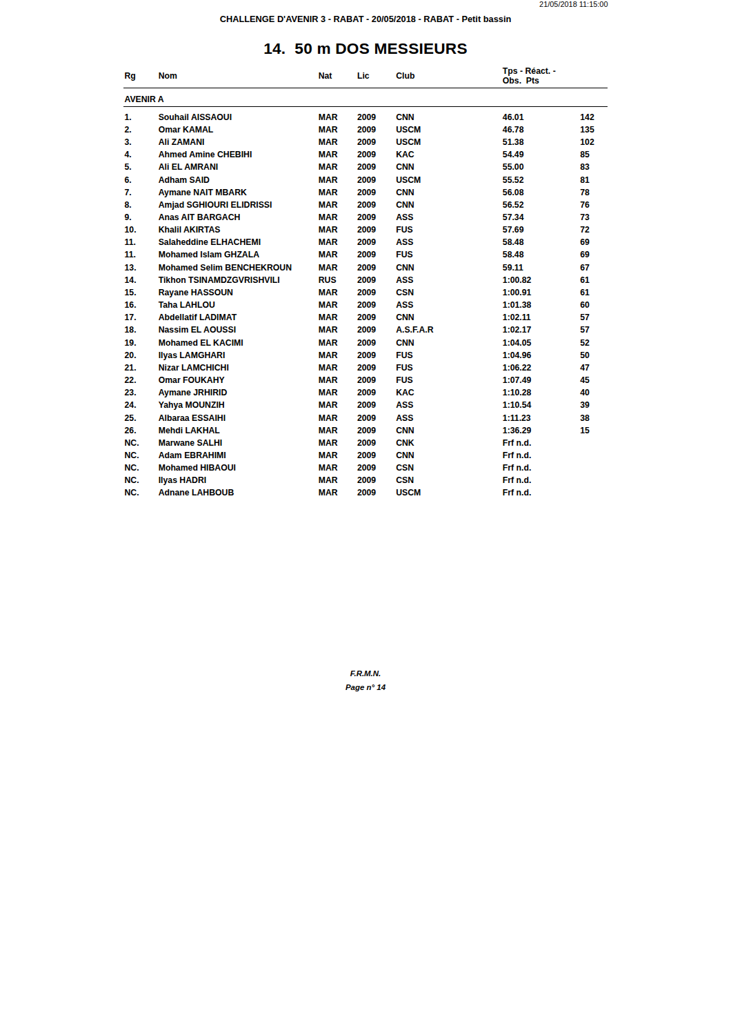21/05/2018 11:15:00
CHALLENGE D'AVENIR 3 - RABAT - 20/05/2018 - RABAT - Petit bassin
14. 50 m DOS MESSIEURS
| Rg | Nom | Nat | Lic | Club | Tps - Réact. - Obs. Pts | |
| --- | --- | --- | --- | --- | --- | --- |
| AVENIR A |
| 1. | Souhail AISSAOUI | MAR | 2009 | CNN | 46.01 | 142 |
| 2. | Omar KAMAL | MAR | 2009 | USCM | 46.78 | 135 |
| 3. | Ali ZAMANI | MAR | 2009 | USCM | 51.38 | 102 |
| 4. | Ahmed Amine CHEBIHI | MAR | 2009 | KAC | 54.49 | 85 |
| 5. | Ali EL AMRANI | MAR | 2009 | CNN | 55.00 | 83 |
| 6. | Adham SAID | MAR | 2009 | USCM | 55.52 | 81 |
| 7. | Aymane NAIT MBARK | MAR | 2009 | CNN | 56.08 | 78 |
| 8. | Amjad SGHIOURI ELIDRISSI | MAR | 2009 | CNN | 56.52 | 76 |
| 9. | Anas AIT BARGACH | MAR | 2009 | ASS | 57.34 | 73 |
| 10. | Khalil AKIRTAS | MAR | 2009 | FUS | 57.69 | 72 |
| 11. | Salaheddine ELHACHEMI | MAR | 2009 | ASS | 58.48 | 69 |
| 11. | Mohamed Islam GHZALA | MAR | 2009 | FUS | 58.48 | 69 |
| 13. | Mohamed Selim BENCHEKROUN | MAR | 2009 | CNN | 59.11 | 67 |
| 14. | Tikhon TSINAMDZGVRISHVILI | RUS | 2009 | ASS | 1:00.82 | 61 |
| 15. | Rayane HASSOUN | MAR | 2009 | CSN | 1:00.91 | 61 |
| 16. | Taha LAHLOU | MAR | 2009 | ASS | 1:01.38 | 60 |
| 17. | Abdellatif LADIMAT | MAR | 2009 | CNN | 1:02.11 | 57 |
| 18. | Nassim EL AOUSSI | MAR | 2009 | A.S.F.A.R | 1:02.17 | 57 |
| 19. | Mohamed EL KACIMI | MAR | 2009 | CNN | 1:04.05 | 52 |
| 20. | Ilyas LAMGHARI | MAR | 2009 | FUS | 1:04.96 | 50 |
| 21. | Nizar LAMCHICHI | MAR | 2009 | FUS | 1:06.22 | 47 |
| 22. | Omar FOUKAHY | MAR | 2009 | FUS | 1:07.49 | 45 |
| 23. | Aymane JRHIRID | MAR | 2009 | KAC | 1:10.28 | 40 |
| 24. | Yahya MOUNZIH | MAR | 2009 | ASS | 1:10.54 | 39 |
| 25. | Albaraa ESSAIHI | MAR | 2009 | ASS | 1:11.23 | 38 |
| 26. | Mehdi LAKHAL | MAR | 2009 | CNN | 1:36.29 | 15 |
| NC. | Marwane SALHI | MAR | 2009 | CNK | Frf n.d. | |
| NC. | Adam EBRAHIMI | MAR | 2009 | CNN | Frf n.d. | |
| NC. | Mohamed HIBAOUI | MAR | 2009 | CSN | Frf n.d. | |
| NC. | Ilyas HADRI | MAR | 2009 | CSN | Frf n.d. | |
| NC. | Adnane LAHBOUB | MAR | 2009 | USCM | Frf n.d. | |
F.R.M.N.
Page n° 14